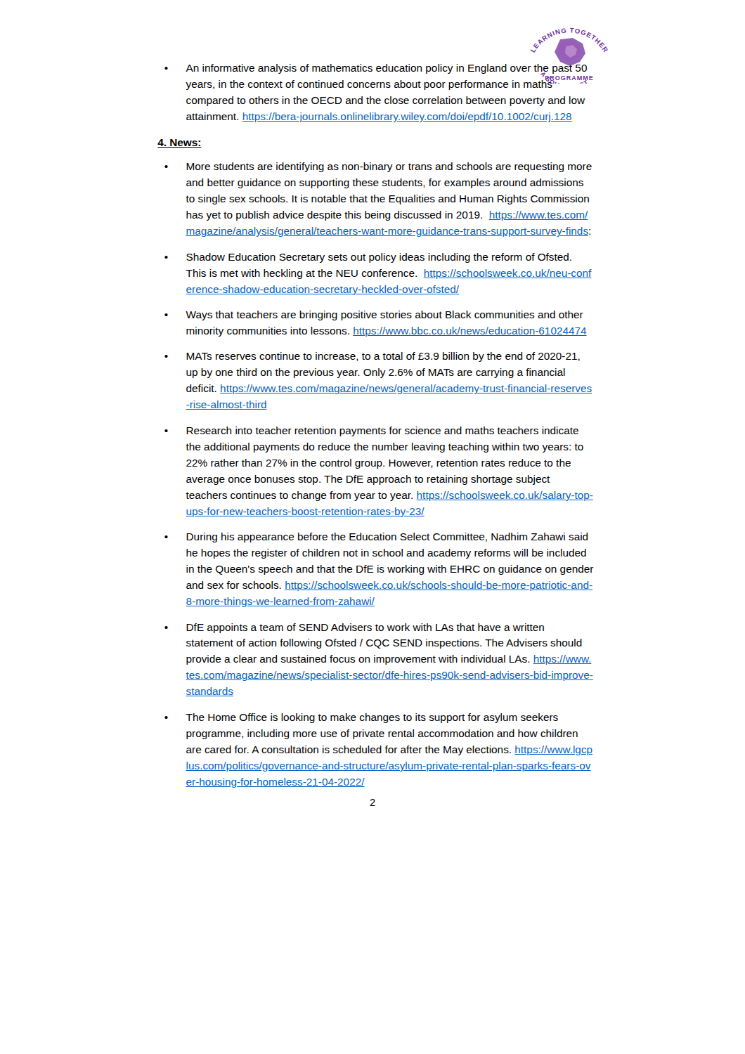LEARNING TOGETHER A SOUTH EAST PROGRAMME
An informative analysis of mathematics education policy in England over the past 50 years, in the context of continued concerns about poor performance in maths compared to others in the OECD and the close correlation between poverty and low attainment. https://bera-journals.onlinelibrary.wiley.com/doi/epdf/10.1002/curj.128
4. News:
More students are identifying as non-binary or trans and schools are requesting more and better guidance on supporting these students, for examples around admissions to single sex schools. It is notable that the Equalities and Human Rights Commission has yet to publish advice despite this being discussed in 2019. https://www.tes.com/magazine/analysis/general/teachers-want-more-guidance-trans-support-survey-finds:
Shadow Education Secretary sets out policy ideas including the reform of Ofsted. This is met with heckling at the NEU conference. https://schoolsweek.co.uk/neu-conference-shadow-education-secretary-heckled-over-ofsted/
Ways that teachers are bringing positive stories about Black communities and other minority communities into lessons. https://www.bbc.co.uk/news/education-61024474
MATs reserves continue to increase, to a total of £3.9 billion by the end of 2020-21, up by one third on the previous year. Only 2.6% of MATs are carrying a financial deficit. https://www.tes.com/magazine/news/general/academy-trust-financial-reserves-rise-almost-third
Research into teacher retention payments for science and maths teachers indicate the additional payments do reduce the number leaving teaching within two years: to 22% rather than 27% in the control group. However, retention rates reduce to the average once bonuses stop. The DfE approach to retaining shortage subject teachers continues to change from year to year. https://schoolsweek.co.uk/salary-top-ups-for-new-teachers-boost-retention-rates-by-23/
During his appearance before the Education Select Committee, Nadhim Zahawi said he hopes the register of children not in school and academy reforms will be included in the Queen's speech and that the DfE is working with EHRC on guidance on gender and sex for schools. https://schoolsweek.co.uk/schools-should-be-more-patriotic-and-8-more-things-we-learned-from-zahawi/
DfE appoints a team of SEND Advisers to work with LAs that have a written statement of action following Ofsted / CQC SEND inspections. The Advisers should provide a clear and sustained focus on improvement with individual LAs. https://www.tes.com/magazine/news/specialist-sector/dfe-hires-ps90k-send-advisers-bid-improve-standards
The Home Office is looking to make changes to its support for asylum seekers programme, including more use of private rental accommodation and how children are cared for. A consultation is scheduled for after the May elections. https://www.lgcplus.com/politics/governance-and-structure/asylum-private-rental-plan-sparks-fears-over-housing-for-homeless-21-04-2022/
2